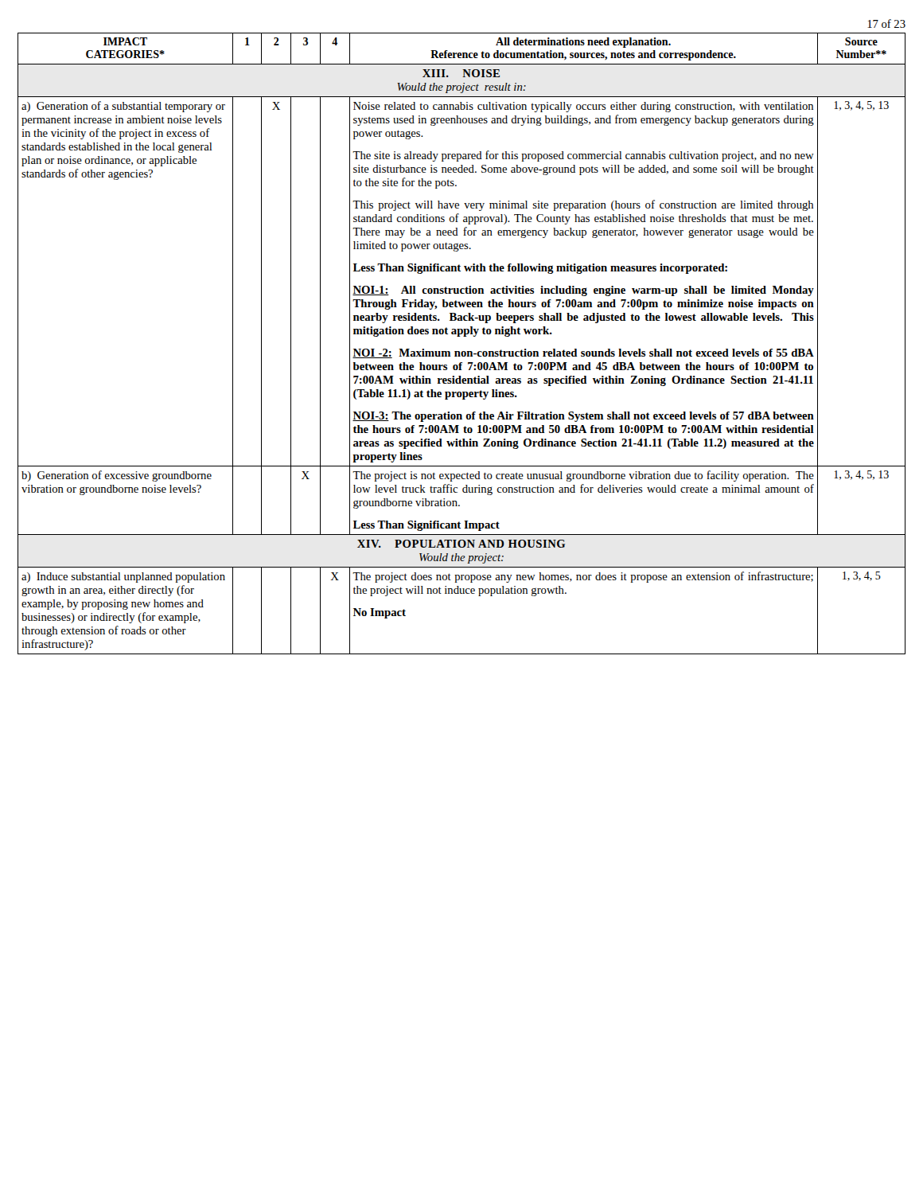17 of 23
| IMPACT CATEGORIES* | 1 | 2 | 3 | 4 | All determinations need explanation. Reference to documentation, sources, notes and correspondence. | Source Number** |
| --- | --- | --- | --- | --- | --- | --- |
| XIII. NOISE Would the project result in: |
| a) Generation of a substantial temporary or permanent increase in ambient noise levels in the vicinity of the project in excess of standards established in the local general plan or noise ordinance, or applicable standards of other agencies? | | X | | | Noise related to cannabis cultivation typically occurs either during construction, with ventilation systems used in greenhouses and drying buildings, and from emergency backup generators during power outages. The site is already prepared for this proposed commercial cannabis cultivation project, and no new site disturbance is needed. Some above-ground pots will be added, and some soil will be brought to the site for the pots. This project will have very minimal site preparation (hours of construction are limited through standard conditions of approval). The County has established noise thresholds that must be met. There may be a need for an emergency backup generator, however generator usage would be limited to power outages. Less Than Significant with the following mitigation measures incorporated: NOI-1: All construction activities including engine warm-up shall be limited Monday Through Friday, between the hours of 7:00am and 7:00pm to minimize noise impacts on nearby residents. Back-up beepers shall be adjusted to the lowest allowable levels. This mitigation does not apply to night work. NOI -2: Maximum non-construction related sounds levels shall not exceed levels of 55 dBA between the hours of 7:00AM to 7:00PM and 45 dBA between the hours of 10:00PM to 7:00AM within residential areas as specified within Zoning Ordinance Section 21-41.11 (Table 11.1) at the property lines. NOI-3: The operation of the Air Filtration System shall not exceed levels of 57 dBA between the hours of 7:00AM to 10:00PM and 50 dBA from 10:00PM to 7:00AM within residential areas as specified within Zoning Ordinance Section 21-41.11 (Table 11.2) measured at the property lines | 1, 3, 4, 5, 13 |
| b) Generation of excessive groundborne vibration or groundborne noise levels? | | | X | | The project is not expected to create unusual groundborne vibration due to facility operation. The low level truck traffic during construction and for deliveries would create a minimal amount of groundborne vibration. Less Than Significant Impact | 1, 3, 4, 5, 13 |
| XIV. POPULATION AND HOUSING Would the project: |
| a) Induce substantial unplanned population growth in an area, either directly (for example, by proposing new homes and businesses) or indirectly (for example, through extension of roads or other infrastructure)? | | | | X | The project does not propose any new homes, nor does it propose an extension of infrastructure; the project will not induce population growth. No Impact | 1, 3, 4, 5 |